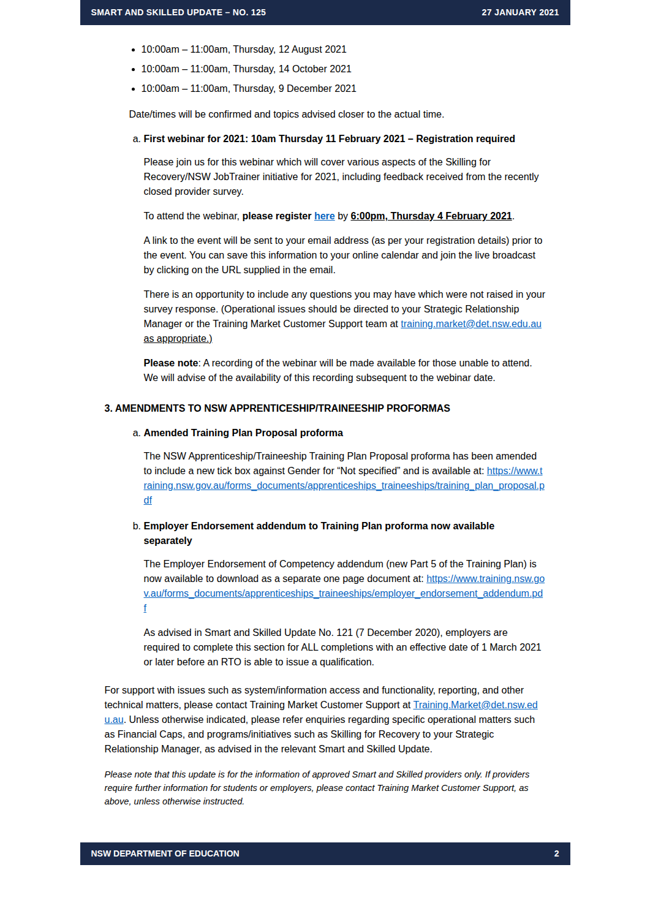Smart and Skilled Update – No. 125
27 January 2021
10:00am – 11:00am, Thursday, 12 August 2021
10:00am – 11:00am, Thursday, 14 October 2021
10:00am – 11:00am, Thursday, 9 December 2021
Date/times will be confirmed and topics advised closer to the actual time.
First webinar for 2021: 10am Thursday 11 February 2021 – Registration required
Please join us for this webinar which will cover various aspects of the Skilling for Recovery/NSW JobTrainer initiative for 2021, including feedback received from the recently closed provider survey.
To attend the webinar, please register here by 6:00pm, Thursday 4 February 2021.
A link to the event will be sent to your email address (as per your registration details) prior to the event. You can save this information to your online calendar and join the live broadcast by clicking on the URL supplied in the email.
There is an opportunity to include any questions you may have which were not raised in your survey response. (Operational issues should be directed to your Strategic Relationship Manager or the Training Market Customer Support team at training.market@det.nsw.edu.au as appropriate.)
Please note: A recording of the webinar will be made available for those unable to attend. We will advise of the availability of this recording subsequent to the webinar date.
3. Amendments to NSW Apprenticeship/Traineeship Proformas
Amended Training Plan Proposal proforma
The NSW Apprenticeship/Traineeship Training Plan Proposal proforma has been amended to include a new tick box against Gender for “Not specified” and is available at: https://www.training.nsw.gov.au/forms_documents/apprenticeships_traineeships/training_plan_proposal.pdf
Employer Endorsement addendum to Training Plan proforma now available separately
The Employer Endorsement of Competency addendum (new Part 5 of the Training Plan) is now available to download as a separate one page document at: https://www.training.nsw.gov.au/forms_documents/apprenticeships_traineeships/employer_endorsement_addendum.pdf
As advised in Smart and Skilled Update No. 121 (7 December 2020), employers are required to complete this section for ALL completions with an effective date of 1 March 2021 or later before an RTO is able to issue a qualification.
For support with issues such as system/information access and functionality, reporting, and other technical matters, please contact Training Market Customer Support at Training.Market@det.nsw.edu.au. Unless otherwise indicated, please refer enquiries regarding specific operational matters such as Financial Caps, and programs/initiatives such as Skilling for Recovery to your Strategic Relationship Manager, as advised in the relevant Smart and Skilled Update.
Please note that this update is for the information of approved Smart and Skilled providers only. If providers require further information for students or employers, please contact Training Market Customer Support, as above, unless otherwise instructed.
NSW Department of Education
2